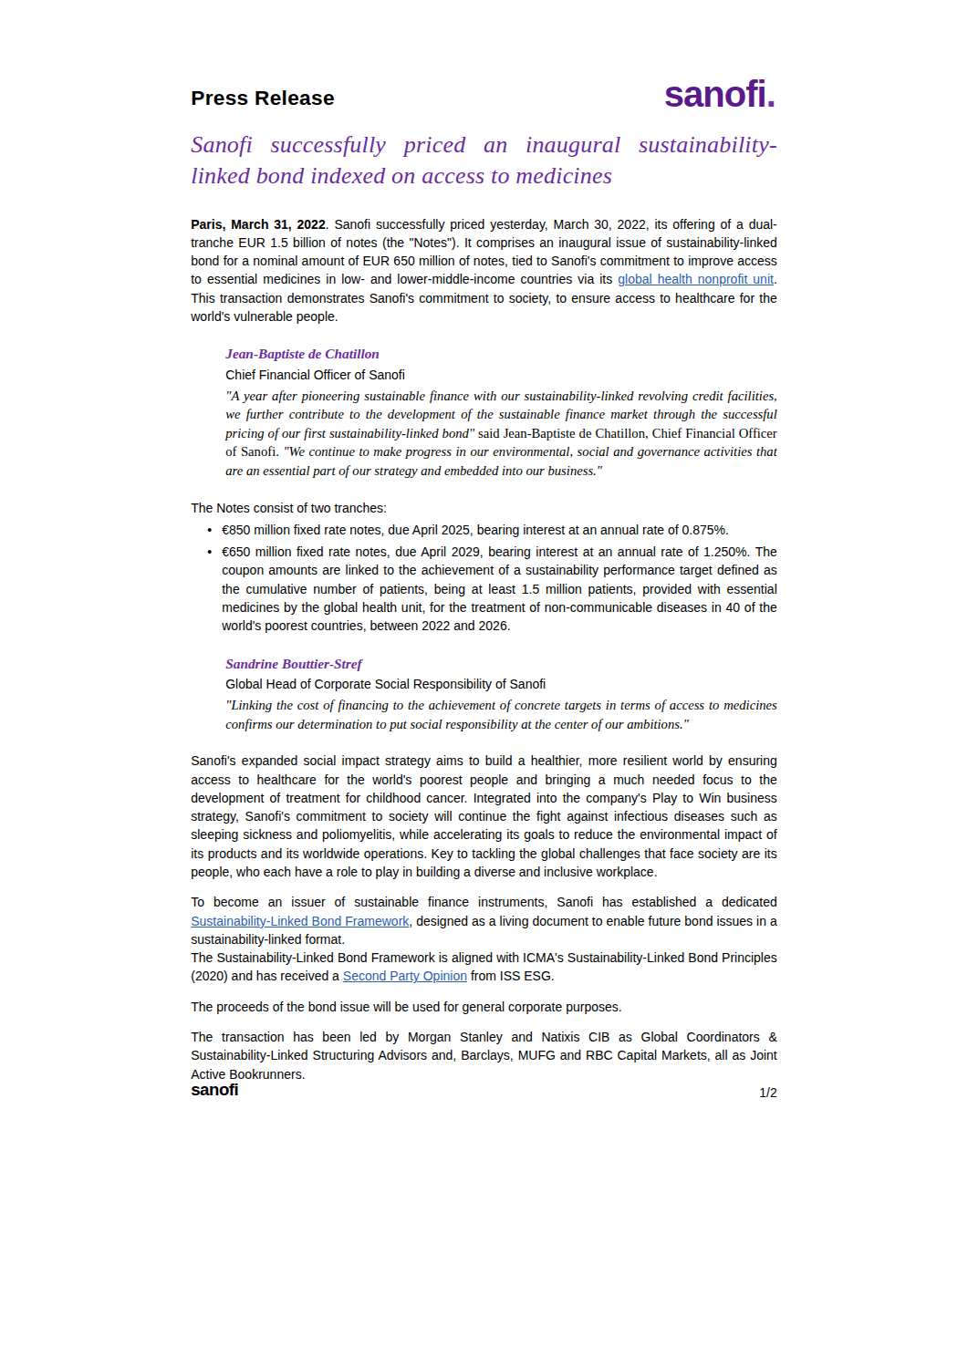Press Release
sanofi.
Sanofi successfully priced an inaugural sustainability-linked bond indexed on access to medicines
Paris, March 31, 2022. Sanofi successfully priced yesterday, March 30, 2022, its offering of a dual-tranche EUR 1.5 billion of notes (the "Notes"). It comprises an inaugural issue of sustainability-linked bond for a nominal amount of EUR 650 million of notes, tied to Sanofi's commitment to improve access to essential medicines in low- and lower-middle-income countries via its global health nonprofit unit. This transaction demonstrates Sanofi's commitment to society, to ensure access to healthcare for the world's vulnerable people.
Jean-Baptiste de Chatillon
Chief Financial Officer of Sanofi
"A year after pioneering sustainable finance with our sustainability-linked revolving credit facilities, we further contribute to the development of the sustainable finance market through the successful pricing of our first sustainability-linked bond" said Jean-Baptiste de Chatillon, Chief Financial Officer of Sanofi. "We continue to make progress in our environmental, social and governance activities that are an essential part of our strategy and embedded into our business."
The Notes consist of two tranches:
€850 million fixed rate notes, due April 2025, bearing interest at an annual rate of 0.875%.
€650 million fixed rate notes, due April 2029, bearing interest at an annual rate of 1.250%. The coupon amounts are linked to the achievement of a sustainability performance target defined as the cumulative number of patients, being at least 1.5 million patients, provided with essential medicines by the global health unit, for the treatment of non-communicable diseases in 40 of the world's poorest countries, between 2022 and 2026.
Sandrine Bouttier-Stref
Global Head of Corporate Social Responsibility of Sanofi
"Linking the cost of financing to the achievement of concrete targets in terms of access to medicines confirms our determination to put social responsibility at the center of our ambitions."
Sanofi's expanded social impact strategy aims to build a healthier, more resilient world by ensuring access to healthcare for the world's poorest people and bringing a much needed focus to the development of treatment for childhood cancer. Integrated into the company's Play to Win business strategy, Sanofi's commitment to society will continue the fight against infectious diseases such as sleeping sickness and poliomyelitis, while accelerating its goals to reduce the environmental impact of its products and its worldwide operations. Key to tackling the global challenges that face society are its people, who each have a role to play in building a diverse and inclusive workplace.
To become an issuer of sustainable finance instruments, Sanofi has established a dedicated Sustainability-Linked Bond Framework, designed as a living document to enable future bond issues in a sustainability-linked format.
The Sustainability-Linked Bond Framework is aligned with ICMA's Sustainability-Linked Bond Principles (2020) and has received a Second Party Opinion from ISS ESG.
The proceeds of the bond issue will be used for general corporate purposes.
The transaction has been led by Morgan Stanley and Natixis CIB as Global Coordinators & Sustainability-Linked Structuring Advisors and, Barclays, MUFG and RBC Capital Markets, all as Joint Active Bookrunners.
sanofi
1/2